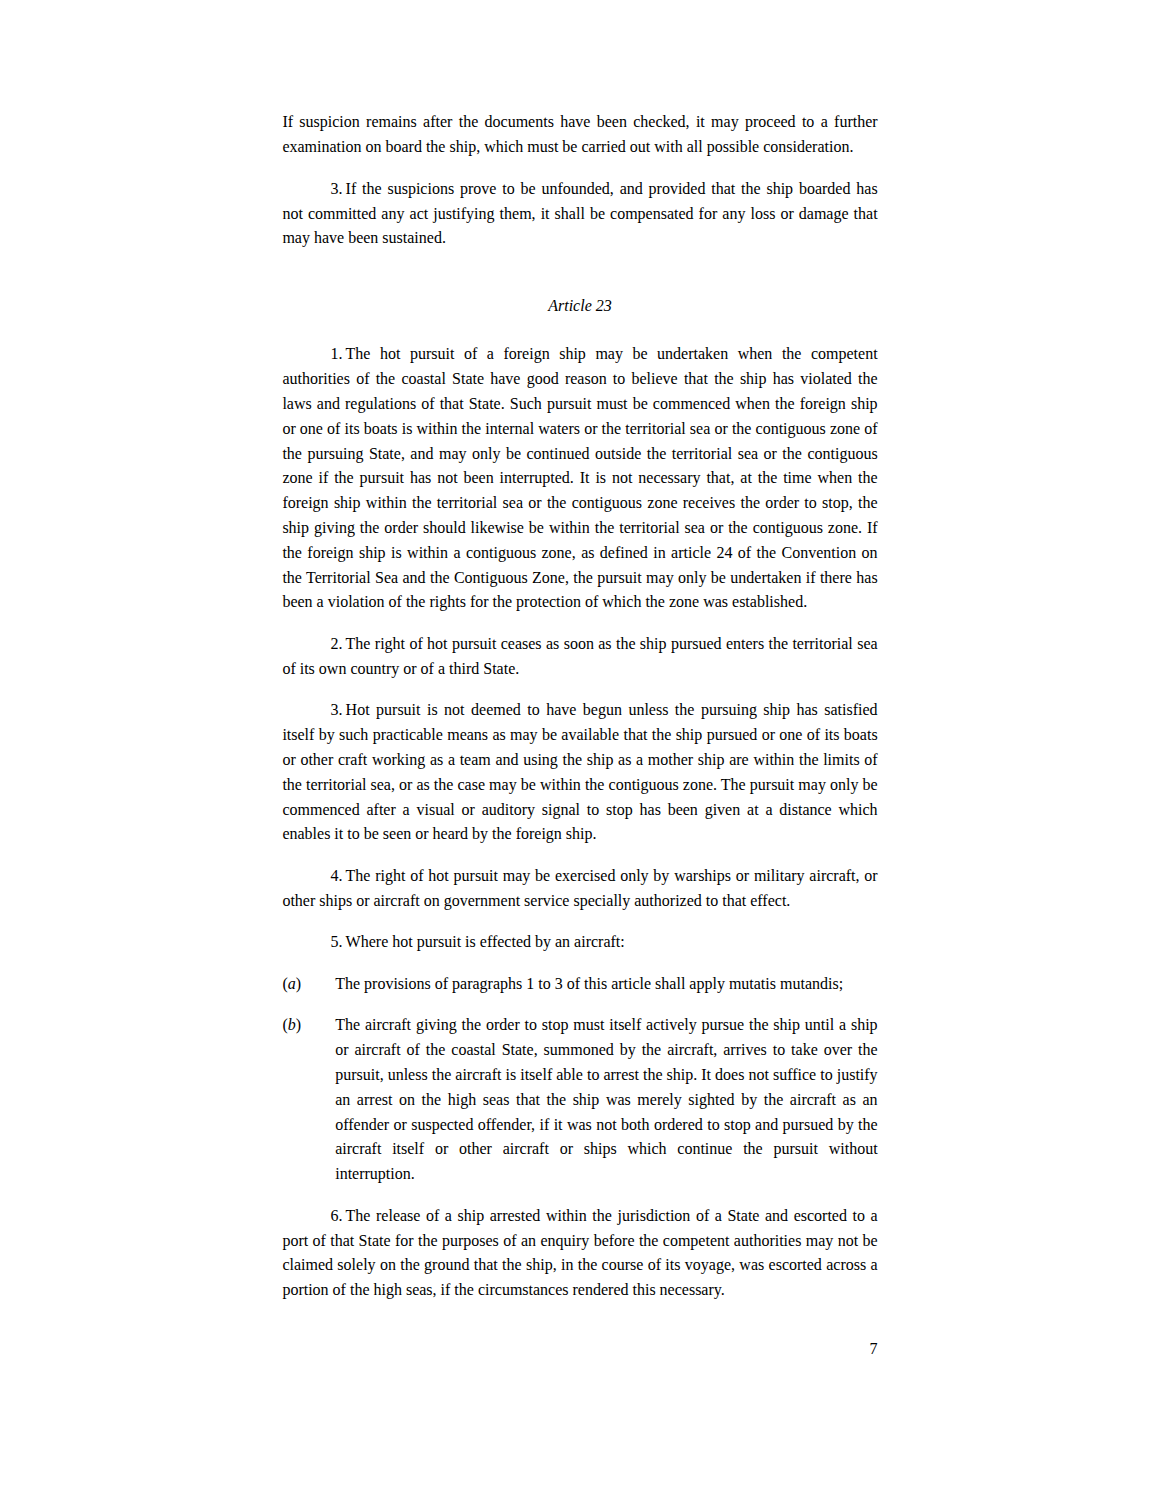If suspicion remains after the documents have been checked, it may proceed to a further examination on board the ship, which must be carried out with all possible consideration.
3. If the suspicions prove to be unfounded, and provided that the ship boarded has not committed any act justifying them, it shall be compensated for any loss or damage that may have been sustained.
Article 23
1. The hot pursuit of a foreign ship may be undertaken when the competent authorities of the coastal State have good reason to believe that the ship has violated the laws and regulations of that State. Such pursuit must be commenced when the foreign ship or one of its boats is within the internal waters or the territorial sea or the contiguous zone of the pursuing State, and may only be continued outside the territorial sea or the contiguous zone if the pursuit has not been interrupted. It is not necessary that, at the time when the foreign ship within the territorial sea or the contiguous zone receives the order to stop, the ship giving the order should likewise be within the territorial sea or the contiguous zone. If the foreign ship is within a contiguous zone, as defined in article 24 of the Convention on the Territorial Sea and the Contiguous Zone, the pursuit may only be undertaken if there has been a violation of the rights for the protection of which the zone was established.
2. The right of hot pursuit ceases as soon as the ship pursued enters the territorial sea of its own country or of a third State.
3. Hot pursuit is not deemed to have begun unless the pursuing ship has satisfied itself by such practicable means as may be available that the ship pursued or one of its boats or other craft working as a team and using the ship as a mother ship are within the limits of the territorial sea, or as the case may be within the contiguous zone. The pursuit may only be commenced after a visual or auditory signal to stop has been given at a distance which enables it to be seen or heard by the foreign ship.
4. The right of hot pursuit may be exercised only by warships or military aircraft, or other ships or aircraft on government service specially authorized to that effect.
5. Where hot pursuit is effected by an aircraft:
(a)
The provisions of paragraphs 1 to 3 of this article shall apply mutatis mutandis;
(b)
The aircraft giving the order to stop must itself actively pursue the ship until a ship or aircraft of the coastal State, summoned by the aircraft, arrives to take over the pursuit, unless the aircraft is itself able to arrest the ship. It does not suffice to justify an arrest on the high seas that the ship was merely sighted by the aircraft as an offender or suspected offender, if it was not both ordered to stop and pursued by the aircraft itself or other aircraft or ships which continue the pursuit without interruption.
6. The release of a ship arrested within the jurisdiction of a State and escorted to a port of that State for the purposes of an enquiry before the competent authorities may not be claimed solely on the ground that the ship, in the course of its voyage, was escorted across a portion of the high seas, if the circumstances rendered this necessary.
7